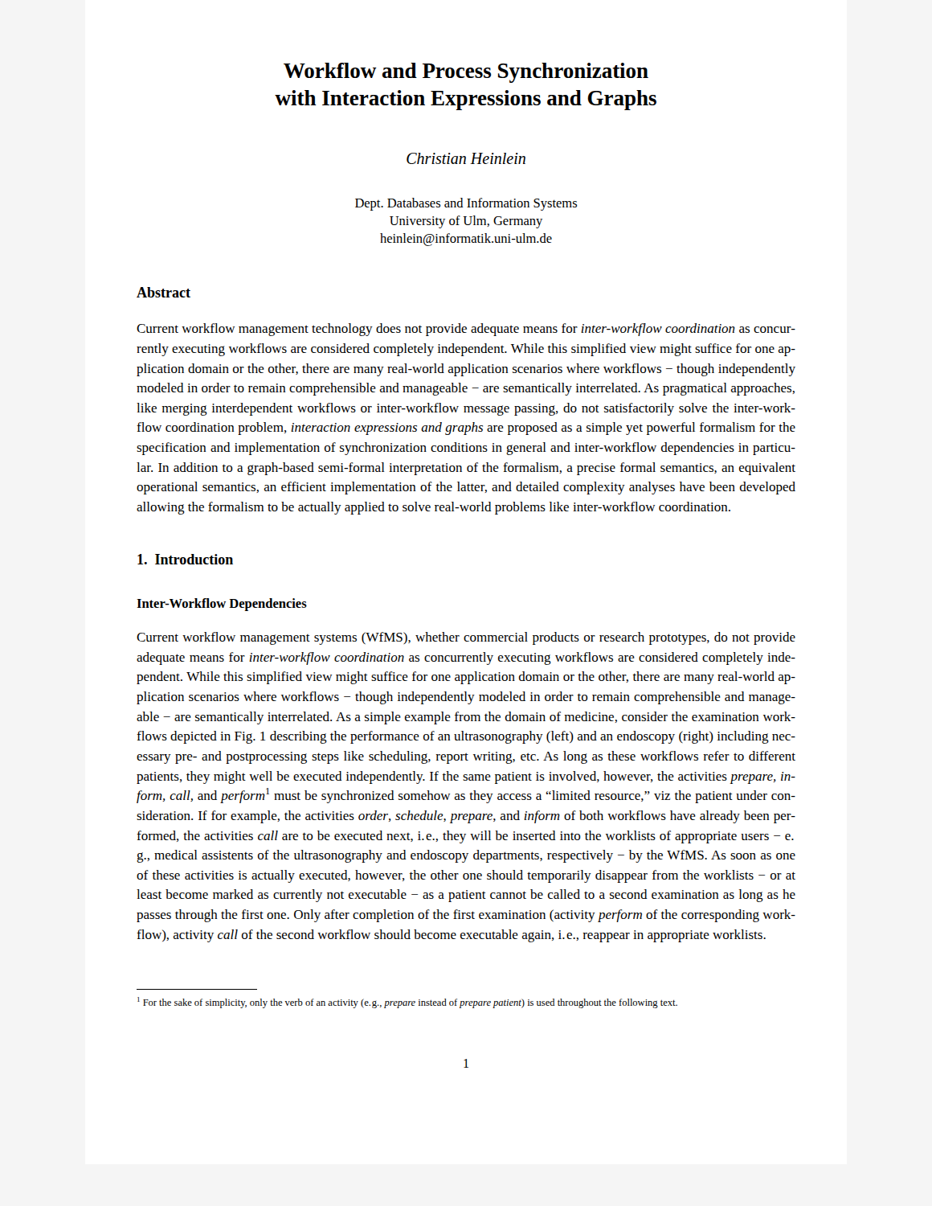Workflow and Process Synchronization
with Interaction Expressions and Graphs
Christian Heinlein
Dept. Databases and Information Systems
University of Ulm, Germany
heinlein@informatik.uni-ulm.de
Abstract
Current workflow management technology does not provide adequate means for inter-workflow coordination as concurrently executing workflows are considered completely independent. While this simplified view might suffice for one application domain or the other, there are many real-world application scenarios where workflows − though independently modeled in order to remain comprehensible and manageable − are semantically interrelated. As pragmatical approaches, like merging interdependent workflows or inter-workflow message passing, do not satisfactorily solve the inter-workflow coordination problem, interaction expressions and graphs are proposed as a simple yet powerful formalism for the specification and implementation of synchronization conditions in general and inter-workflow dependencies in particular. In addition to a graph-based semi-formal interpretation of the formalism, a precise formal semantics, an equivalent operational semantics, an efficient implementation of the latter, and detailed complexity analyses have been developed allowing the formalism to be actually applied to solve real-world problems like inter-workflow coordination.
1. Introduction
Inter-Workflow Dependencies
Current workflow management systems (WfMS), whether commercial products or research prototypes, do not provide adequate means for inter-workflow coordination as concurrently executing workflows are considered completely independent. While this simplified view might suffice for one application domain or the other, there are many real-world application scenarios where workflows − though independently modeled in order to remain comprehensible and manageable − are semantically interrelated. As a simple example from the domain of medicine, consider the examination workflows depicted in Fig. 1 describing the performance of an ultrasonography (left) and an endoscopy (right) including necessary pre- and postprocessing steps like scheduling, report writing, etc. As long as these workflows refer to different patients, they might well be executed independently. If the same patient is involved, however, the activities prepare, inform, call, and perform1 must be synchronized somehow as they access a “limited resource,” viz the patient under consideration. If for example, the activities order, schedule, prepare, and inform of both workflows have already been performed, the activities call are to be executed next, i. e., they will be inserted into the worklists of appropriate users − e. g., medical assistents of the ultrasonography and endoscopy departments, respectively − by the WfMS. As soon as one of these activities is actually executed, however, the other one should temporarily disappear from the worklists − or at least become marked as currently not executable − as a patient cannot be called to a second examination as long as he passes through the first one. Only after completion of the first examination (activity perform of the corresponding workflow), activity call of the second workflow should become executable again, i. e., reappear in appropriate worklists.
1 For the sake of simplicity, only the verb of an activity (e. g., prepare instead of prepare patient) is used throughout the following text.
1